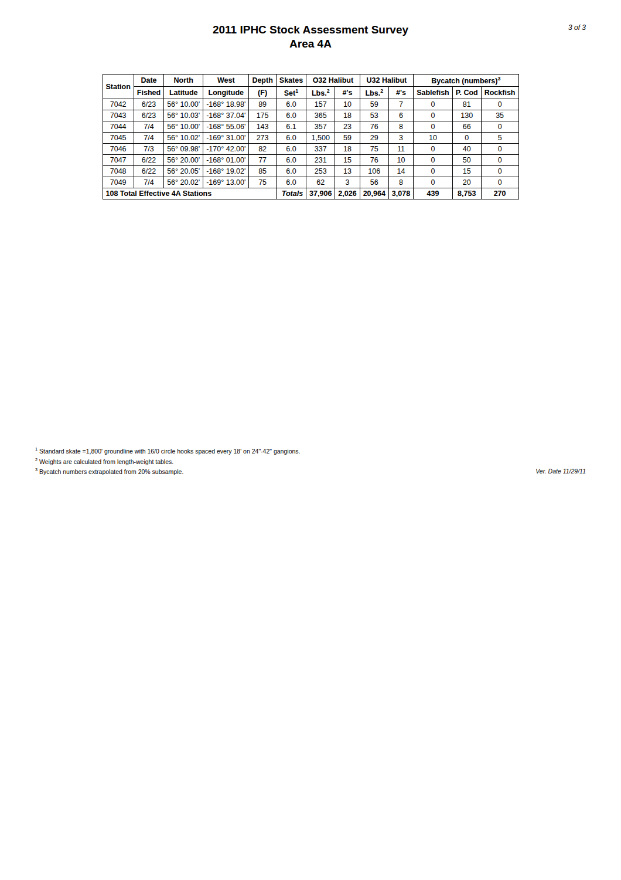3 of 3
2011 IPHC Stock Assessment Survey
Area 4A
| Station | Date | North | West | Depth | Skates | O32 Halibut | U32 Halibut | Bycatch (numbers) 3 |
| --- | --- | --- | --- | --- | --- | --- | --- | --- |
| Fished | Latitude | Longitude | (F) | Set 1 | Lbs. 2 | #'s | Lbs. 2 | #'s | Sablefish | P. Cod | Rockfish |
| 7042 | 6/23 | 56° 10.00' | -168° 18.98' | 89 | 6.0 | 157 | 10 | 59 | 7 | 0 | 81 | 0 |
| 7043 | 6/23 | 56° 10.03' | -168° 37.04' | 175 | 6.0 | 365 | 18 | 53 | 6 | 0 | 130 | 35 |
| 7044 | 7/4 | 56° 10.00' | -168° 55.06' | 143 | 6.1 | 357 | 23 | 76 | 8 | 0 | 66 | 0 |
| 7045 | 7/4 | 56° 10.02' | -169° 31.00' | 273 | 6.0 | 1,500 | 59 | 29 | 3 | 10 | 0 | 5 |
| 7046 | 7/3 | 56° 09.98' | -170° 42.00' | 82 | 6.0 | 337 | 18 | 75 | 11 | 0 | 40 | 0 |
| 7047 | 6/22 | 56° 20.00' | -168° 01.00' | 77 | 6.0 | 231 | 15 | 76 | 10 | 0 | 50 | 0 |
| 7048 | 6/22 | 56° 20.05' | -168° 19.02' | 85 | 6.0 | 253 | 13 | 106 | 14 | 0 | 15 | 0 |
| 7049 | 7/4 | 56° 20.02' | -169° 13.00' | 75 | 6.0 | 62 | 3 | 56 | 8 | 0 | 20 | 0 |
| 108 Total Effective 4A Stations | Totals | 37,906 | 2,026 | 20,964 | 3,078 | 439 | 8,753 | 270 |
1 Standard skate =1,800' groundline with 16/0 circle hooks spaced every 18' on 24"-42" gangions.
2 Weights are calculated from length-weight tables.
3 Bycatch numbers extrapolated from 20% subsample. Ver. Date 11/29/11